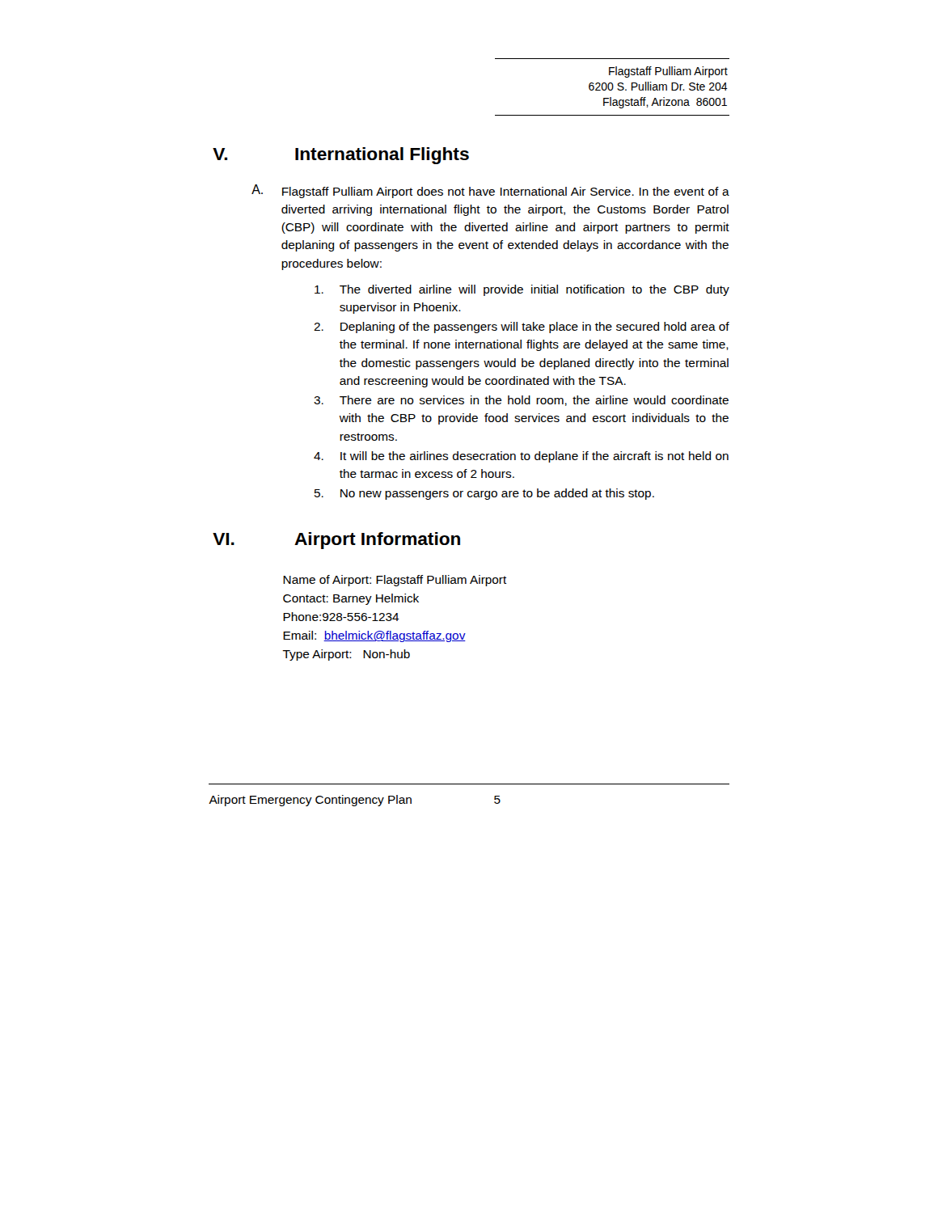Flagstaff Pulliam Airport
6200 S. Pulliam Dr. Ste 204
Flagstaff, Arizona 86001
V. International Flights
A.
Flagstaff Pulliam Airport does not have International Air Service. In the event of a diverted arriving international flight to the airport, the Customs Border Patrol (CBP) will coordinate with the diverted airline and airport partners to permit deplaning of passengers in the event of extended delays in accordance with the procedures below:
1. The diverted airline will provide initial notification to the CBP duty supervisor in Phoenix.
2. Deplaning of the passengers will take place in the secured hold area of the terminal. If none international flights are delayed at the same time, the domestic passengers would be deplaned directly into the terminal and rescreening would be coordinated with the TSA.
3. There are no services in the hold room, the airline would coordinate with the CBP to provide food services and escort individuals to the restrooms.
4. It will be the airlines desecration to deplane if the aircraft is not held on the tarmac in excess of 2 hours.
5. No new passengers or cargo are to be added at this stop.
VI. Airport Information
Name of Airport: Flagstaff Pulliam Airport
Contact: Barney Helmick
Phone: 928-556-1234
Email: bhelmick@flagstaffaz.gov
Type Airport: Non-hub
Airport Emergency Contingency Plan 5